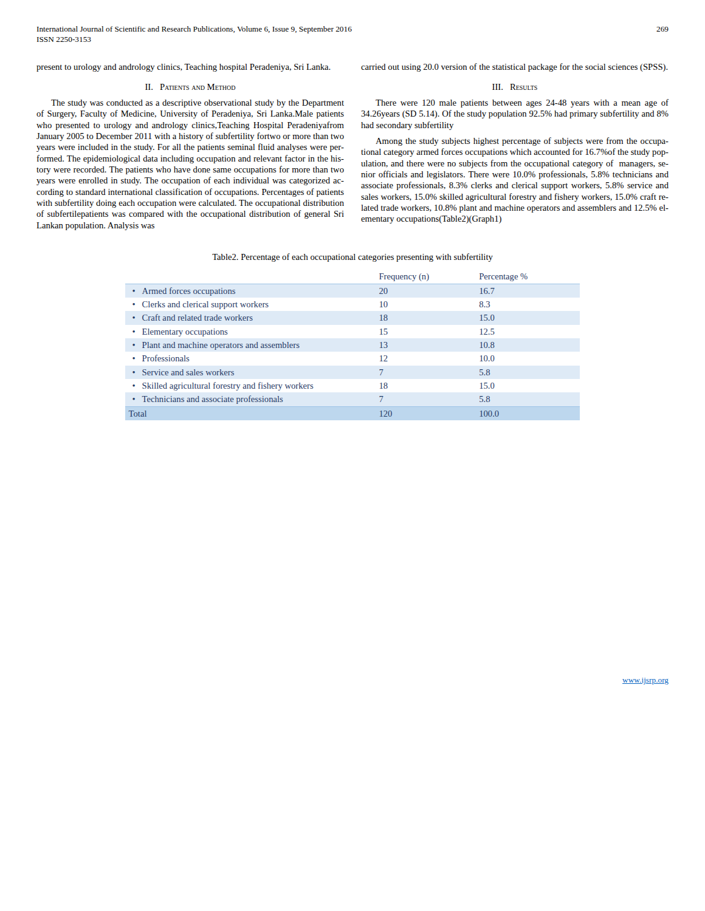International Journal of Scientific and Research Publications, Volume 6, Issue 9, September 2016
ISSN 2250-3153
269
present to urology and andrology clinics, Teaching hospital Peradeniya, Sri Lanka.
II. Patients and Method
The study was conducted as a descriptive observational study by the Department of Surgery, Faculty of Medicine, University of Peradeniya, Sri Lanka.Male patients who presented to urology and andrology clinics,Teaching Hospital Peradeniyafrom January 2005 to December 2011 with a history of subfertility fortwo or more than two years were included in the study. For all the patients seminal fluid analyses were performed. The epidemiological data including occupation and relevant factor in the history were recorded. The patients who have done same occupations for more than two years were enrolled in study. The occupation of each individual was categorized according to standard international classification of occupations. Percentages of patients with subfertility doing each occupation were calculated. The occupational distribution of subfertilepatients was compared with the occupational distribution of general Sri Lankan population. Analysis was
carried out using 20.0 version of the statistical package for the social sciences (SPSS).
III. Results
There were 120 male patients between ages 24-48 years with a mean age of 34.26years (SD 5.14). Of the study population 92.5% had primary subfertility and 8% had secondary subfertility
Among the study subjects highest percentage of subjects were from the occupational category armed forces occupations which accounted for 16.7%of the study population, and there were no subjects from the occupational category of managers, senior officials and legislators. There were 10.0% professionals, 5.8% technicians and associate professionals, 8.3% clerks and clerical support workers, 5.8% service and sales workers, 15.0% skilled agricultural forestry and fishery workers, 15.0% craft related trade workers, 10.8% plant and machine operators and assemblers and 12.5% elementary occupations(Table2)(Graph1)
Table2. Percentage of each occupational categories presenting with subfertility
| | Frequency (n) | Percentage % |
| --- | --- | --- |
| Armed forces occupations | 20 | 16.7 |
| Clerks and clerical support workers | 10 | 8.3 |
| Craft and related trade workers | 18 | 15.0 |
| Elementary occupations | 15 | 12.5 |
| Plant and machine operators and assemblers | 13 | 10.8 |
| Professionals | 12 | 10.0 |
| Service and sales workers | 7 | 5.8 |
| Skilled agricultural forestry and fishery workers | 18 | 15.0 |
| Technicians and associate professionals | 7 | 5.8 |
| Total | 120 | 100.0 |
www.ijsrp.org